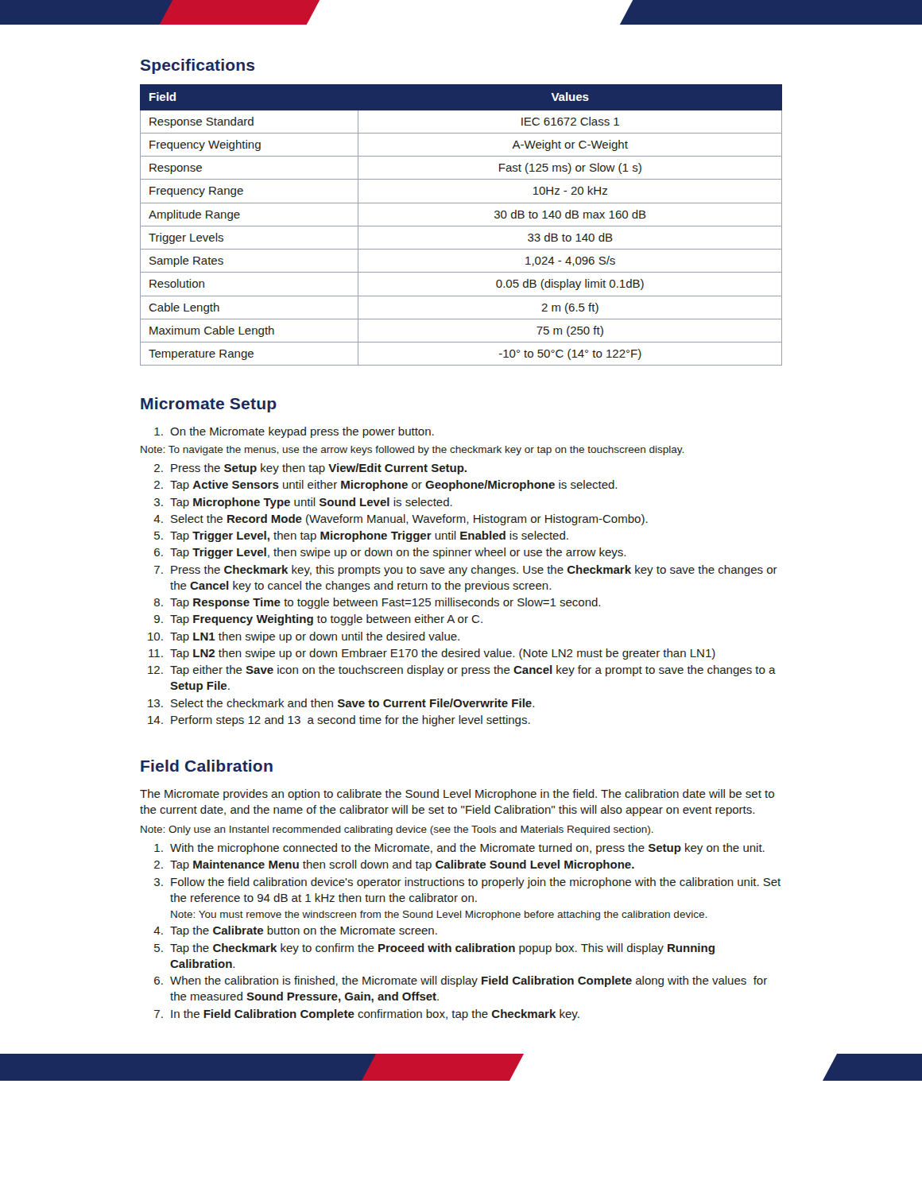Specifications
Sound Level Microphone specifications
| Field | Values |
| --- | --- |
| Response Standard | IEC 61672 Class 1 |
| Frequency Weighting | A-Weight or C-Weight |
| Response | Fast (125 ms) or Slow (1 s) |
| Frequency Range | 10Hz - 20 kHz |
| Amplitude Range | 30 dB to 140 dB max 160 dB |
| Trigger Levels | 33 dB to 140 dB |
| Sample Rates | 1,024 - 4,096 S/s |
| Resolution | 0.05 dB (display limit 0.1dB) |
| Cable Length | 2 m (6.5 ft) |
| Maximum Cable Length | 75 m (250 ft) |
| Temperature Range | -10° to 50°C (14° to 122°F) |
Micromate Setup
On the Micromate keypad press the power button.
Note: To navigate the menus, use the arrow keys followed by the checkmark key or tap on the touchscreen display.
Press the Setup key then tap View/Edit Current Setup.
Tap Active Sensors until either Microphone or Geophone/Microphone is selected.
Tap Microphone Type until Sound Level is selected.
Select the Record Mode (Waveform Manual, Waveform, Histogram or Histogram-Combo).
Tap Trigger Level, then tap Microphone Trigger until Enabled is selected.
Tap Trigger Level, then swipe up or down on the spinner wheel or use the arrow keys.
Press the Checkmark key, this prompts you to save any changes. Use the Checkmark key to save the changes or the Cancel key to cancel the changes and return to the previous screen.
Tap Response Time to toggle between Fast=125 milliseconds or Slow=1 second.
Tap Frequency Weighting to toggle between either A or C.
Tap LN1 then swipe up or down until the desired value.
Tap LN2 then swipe up or down Embraer E170 the desired value. (Note LN2 must be greater than LN1)
Tap either the Save icon on the touchscreen display or press the Cancel key for a prompt to save the changes to a Setup File.
Select the checkmark and then Save to Current File/Overwrite File.
Perform steps 12 and 13 a second time for the higher level settings.
Field Calibration
The Micromate provides an option to calibrate the Sound Level Microphone in the field. The calibration date will be set to the current date, and the name of the calibrator will be set to "Field Calibration" this will also appear on event reports.
Note: Only use an Instantel recommended calibrating device (see the Tools and Materials Required section).
With the microphone connected to the Micromate, and the Micromate turned on, press the Setup key on the unit.
Tap Maintenance Menu then scroll down and tap Calibrate Sound Level Microphone.
Follow the field calibration device's operator instructions to properly join the microphone with the calibration unit. Set the reference to 94 dB at 1 kHz then turn the calibrator on. Note: You must remove the windscreen from the Sound Level Microphone before attaching the calibration device.
Tap the Calibrate button on the Micromate screen.
Tap the Checkmark key to confirm the Proceed with calibration popup box. This will display Running Calibration.
When the calibration is finished, the Micromate will display Field Calibration Complete along with the values for the measured Sound Pressure, Gain, and Offset.
In the Field Calibration Complete confirmation box, tap the Checkmark key.